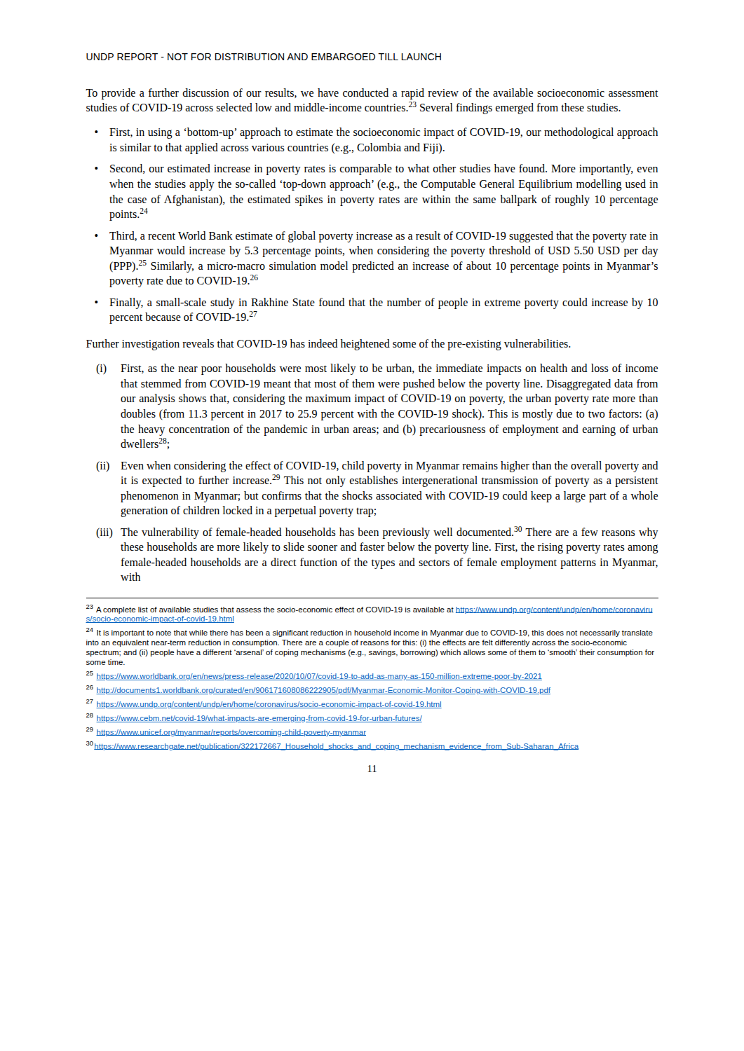UNDP REPORT - NOT FOR DISTRIBUTION AND EMBARGOED TILL LAUNCH
To provide a further discussion of our results, we have conducted a rapid review of the available socioeconomic assessment studies of COVID-19 across selected low and middle-income countries.23 Several findings emerged from these studies.
First, in using a ‘bottom-up’ approach to estimate the socioeconomic impact of COVID-19, our methodological approach is similar to that applied across various countries (e.g., Colombia and Fiji).
Second, our estimated increase in poverty rates is comparable to what other studies have found. More importantly, even when the studies apply the so-called ‘top-down approach’ (e.g., the Computable General Equilibrium modelling used in the case of Afghanistan), the estimated spikes in poverty rates are within the same ballpark of roughly 10 percentage points.24
Third, a recent World Bank estimate of global poverty increase as a result of COVID-19 suggested that the poverty rate in Myanmar would increase by 5.3 percentage points, when considering the poverty threshold of USD 5.50 USD per day (PPP).25 Similarly, a micro-macro simulation model predicted an increase of about 10 percentage points in Myanmar’s poverty rate due to COVID-19.26
Finally, a small-scale study in Rakhine State found that the number of people in extreme poverty could increase by 10 percent because of COVID-19.27
Further investigation reveals that COVID-19 has indeed heightened some of the pre-existing vulnerabilities.
First, as the near poor households were most likely to be urban, the immediate impacts on health and loss of income that stemmed from COVID-19 meant that most of them were pushed below the poverty line. Disaggregated data from our analysis shows that, considering the maximum impact of COVID-19 on poverty, the urban poverty rate more than doubles (from 11.3 percent in 2017 to 25.9 percent with the COVID-19 shock). This is mostly due to two factors: (a) the heavy concentration of the pandemic in urban areas; and (b) precariousness of employment and earning of urban dwellers28;
Even when considering the effect of COVID-19, child poverty in Myanmar remains higher than the overall poverty and it is expected to further increase.29 This not only establishes intergenerational transmission of poverty as a persistent phenomenon in Myanmar; but confirms that the shocks associated with COVID-19 could keep a large part of a whole generation of children locked in a perpetual poverty trap;
The vulnerability of female-headed households has been previously well documented.30 There are a few reasons why these households are more likely to slide sooner and faster below the poverty line. First, the rising poverty rates among female-headed households are a direct function of the types and sectors of female employment patterns in Myanmar, with
23 A complete list of available studies that assess the socio-economic effect of COVID-19 is available at https://www.undp.org/content/undp/en/home/coronavirus/socio-economic-impact-of-covid-19.html
24 It is important to note that while there has been a significant reduction in household income in Myanmar due to COVID-19, this does not necessarily translate into an equivalent near-term reduction in consumption. There are a couple of reasons for this: (i) the effects are felt differently across the socio-economic spectrum; and (ii) people have a different ‘arsenal’ of coping mechanisms (e.g., savings, borrowing) which allows some of them to ‘smooth’ their consumption for some time.
25 https://www.worldbank.org/en/news/press-release/2020/10/07/covid-19-to-add-as-many-as-150-million-extreme-poor-by-2021
26 http://documents1.worldbank.org/curated/en/906171608086222905/pdf/Myanmar-Economic-Monitor-Coping-with-COVID-19.pdf
27 https://www.undp.org/content/undp/en/home/coronavirus/socio-economic-impact-of-covid-19.html
28 https://www.cebm.net/covid-19/what-impacts-are-emerging-from-covid-19-for-urban-futures/
29 https://www.unicef.org/myanmar/reports/overcoming-child-poverty-myanmar
30 https://www.researchgate.net/publication/322172667_Household_shocks_and_coping_mechanism_evidence_from_Sub-Saharan_Africa
11